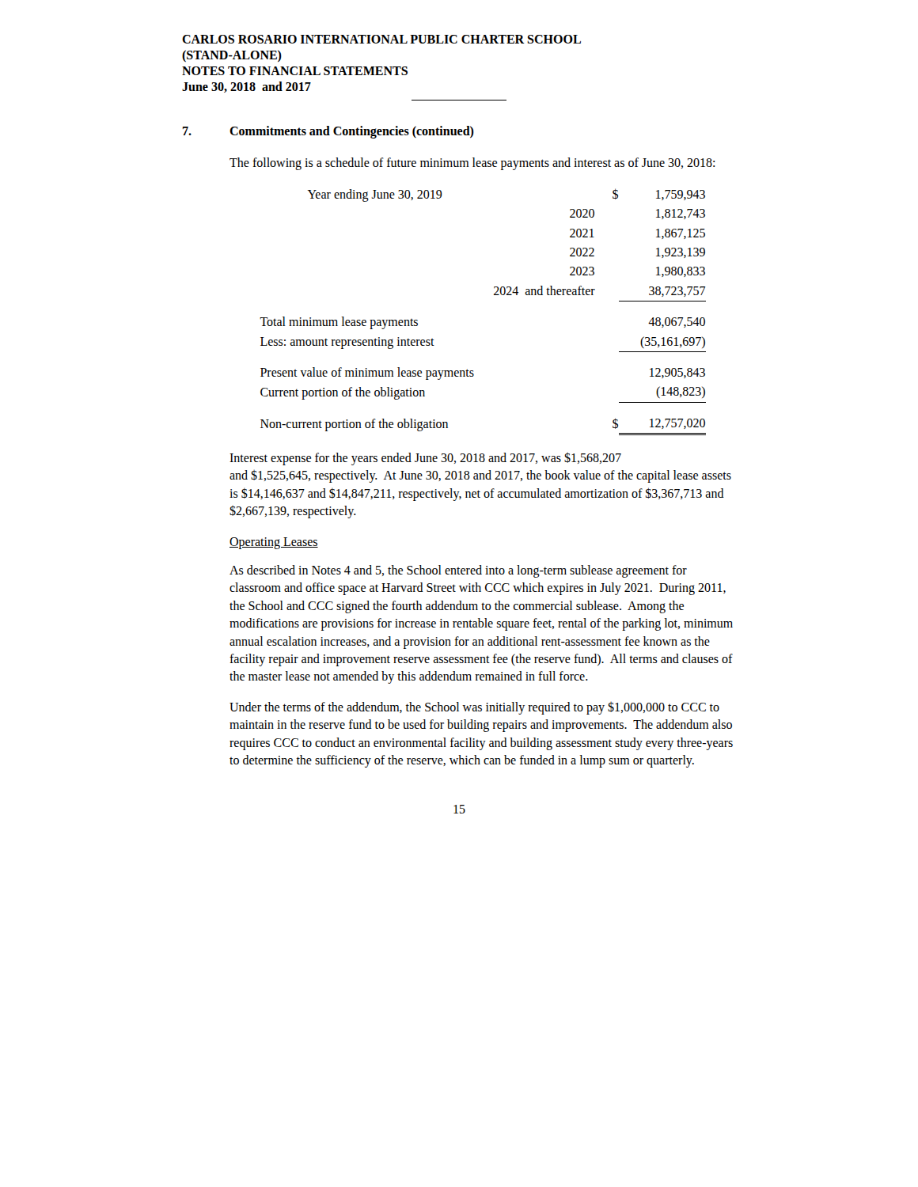CARLOS ROSARIO INTERNATIONAL PUBLIC CHARTER SCHOOL
(STAND-ALONE)
NOTES TO FINANCIAL STATEMENTS
June 30, 2018 and 2017
7.
Commitments and Contingencies (continued)
The following is a schedule of future minimum lease payments and interest as of June 30, 2018:
| Year ending June 30, 2019 | $ | 1,759,943 |
| 2020 | | 1,812,743 |
| 2021 | | 1,867,125 |
| 2022 | | 1,923,139 |
| 2023 | | 1,980,833 |
| 2024 and thereafter | | 38,723,757 |
| Total minimum lease payments | | 48,067,540 |
| Less: amount representing interest | | (35,161,697) |
| Present value of minimum lease payments | | 12,905,843 |
| Current portion of the obligation | | (148,823) |
| Non-current portion of the obligation | $ | 12,757,020 |
Interest expense for the years ended June 30, 2018 and 2017, was $1,568,207
and $1,525,645, respectively. At June 30, 2018 and 2017, the book value of the capital lease assets is $14,146,637 and $14,847,211, respectively, net of accumulated amortization of $3,367,713 and $2,667,139, respectively.
Operating Leases
As described in Notes 4 and 5, the School entered into a long-term sublease agreement for classroom and office space at Harvard Street with CCC which expires in July 2021. During 2011, the School and CCC signed the fourth addendum to the commercial sublease. Among the modifications are provisions for increase in rentable square feet, rental of the parking lot, minimum annual escalation increases, and a provision for an additional rent-assessment fee known as the facility repair and improvement reserve assessment fee (the reserve fund). All terms and clauses of the master lease not amended by this addendum remained in full force.
Under the terms of the addendum, the School was initially required to pay $1,000,000 to CCC to maintain in the reserve fund to be used for building repairs and improvements. The addendum also requires CCC to conduct an environmental facility and building assessment study every three-years to determine the sufficiency of the reserve, which can be funded in a lump sum or quarterly.
15